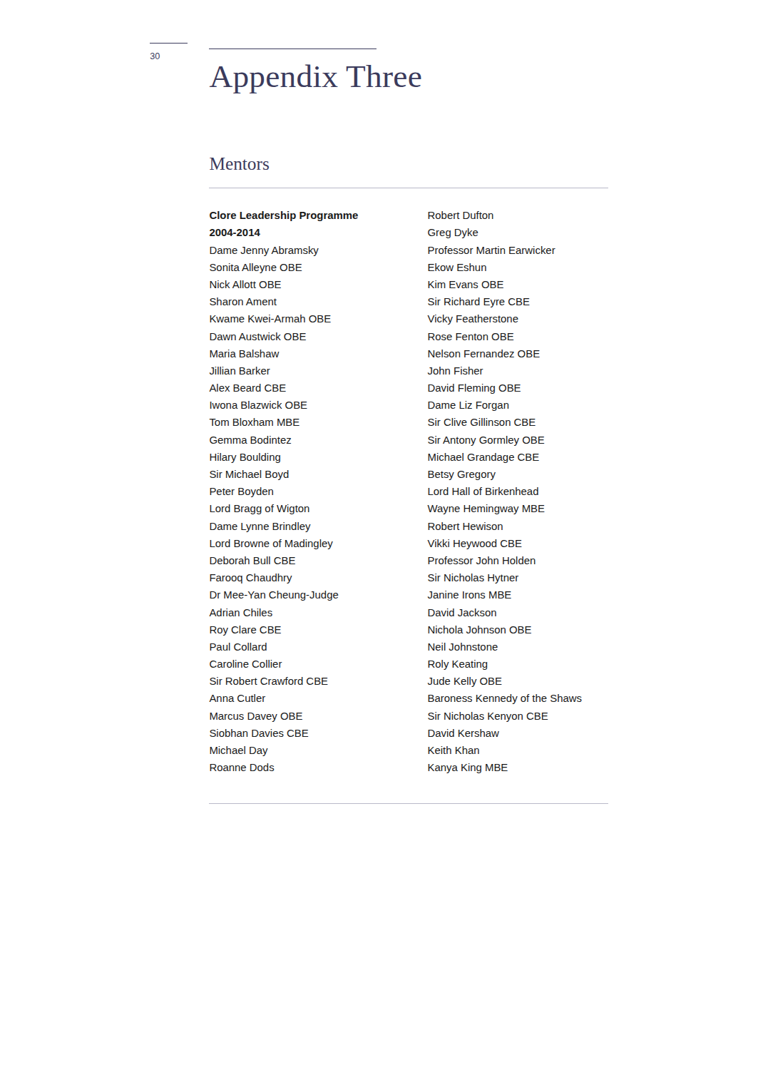30
Appendix Three
Mentors
Clore Leadership Programme 2004-2014
Dame Jenny Abramsky
Sonita Alleyne OBE
Nick Allott OBE
Sharon Ament
Kwame Kwei-Armah OBE
Dawn Austwick OBE
Maria Balshaw
Jillian Barker
Alex Beard CBE
Iwona Blazwick OBE
Tom Bloxham MBE
Gemma Bodintez
Hilary Boulding
Sir Michael Boyd
Peter Boyden
Lord Bragg of Wigton
Dame Lynne Brindley
Lord Browne of Madingley
Deborah Bull CBE
Farooq Chaudhry
Dr Mee-Yan Cheung-Judge
Adrian Chiles
Roy Clare CBE
Paul Collard
Caroline Collier
Sir Robert Crawford CBE
Anna Cutler
Marcus Davey OBE
Siobhan Davies CBE
Michael Day
Roanne Dods
Robert Dufton
Greg Dyke
Professor Martin Earwicker
Ekow Eshun
Kim Evans OBE
Sir Richard Eyre CBE
Vicky Featherstone
Rose Fenton OBE
Nelson Fernandez OBE
John Fisher
David Fleming OBE
Dame Liz Forgan
Sir Clive Gillinson CBE
Sir Antony Gormley OBE
Michael Grandage CBE
Betsy Gregory
Lord Hall of Birkenhead
Wayne Hemingway MBE
Robert Hewison
Vikki Heywood CBE
Professor John Holden
Sir Nicholas Hytner
Janine Irons MBE
David Jackson
Nichola Johnson OBE
Neil Johnstone
Roly Keating
Jude Kelly OBE
Baroness Kennedy of the Shaws
Sir Nicholas Kenyon CBE
David Kershaw
Keith Khan
Kanya King MBE